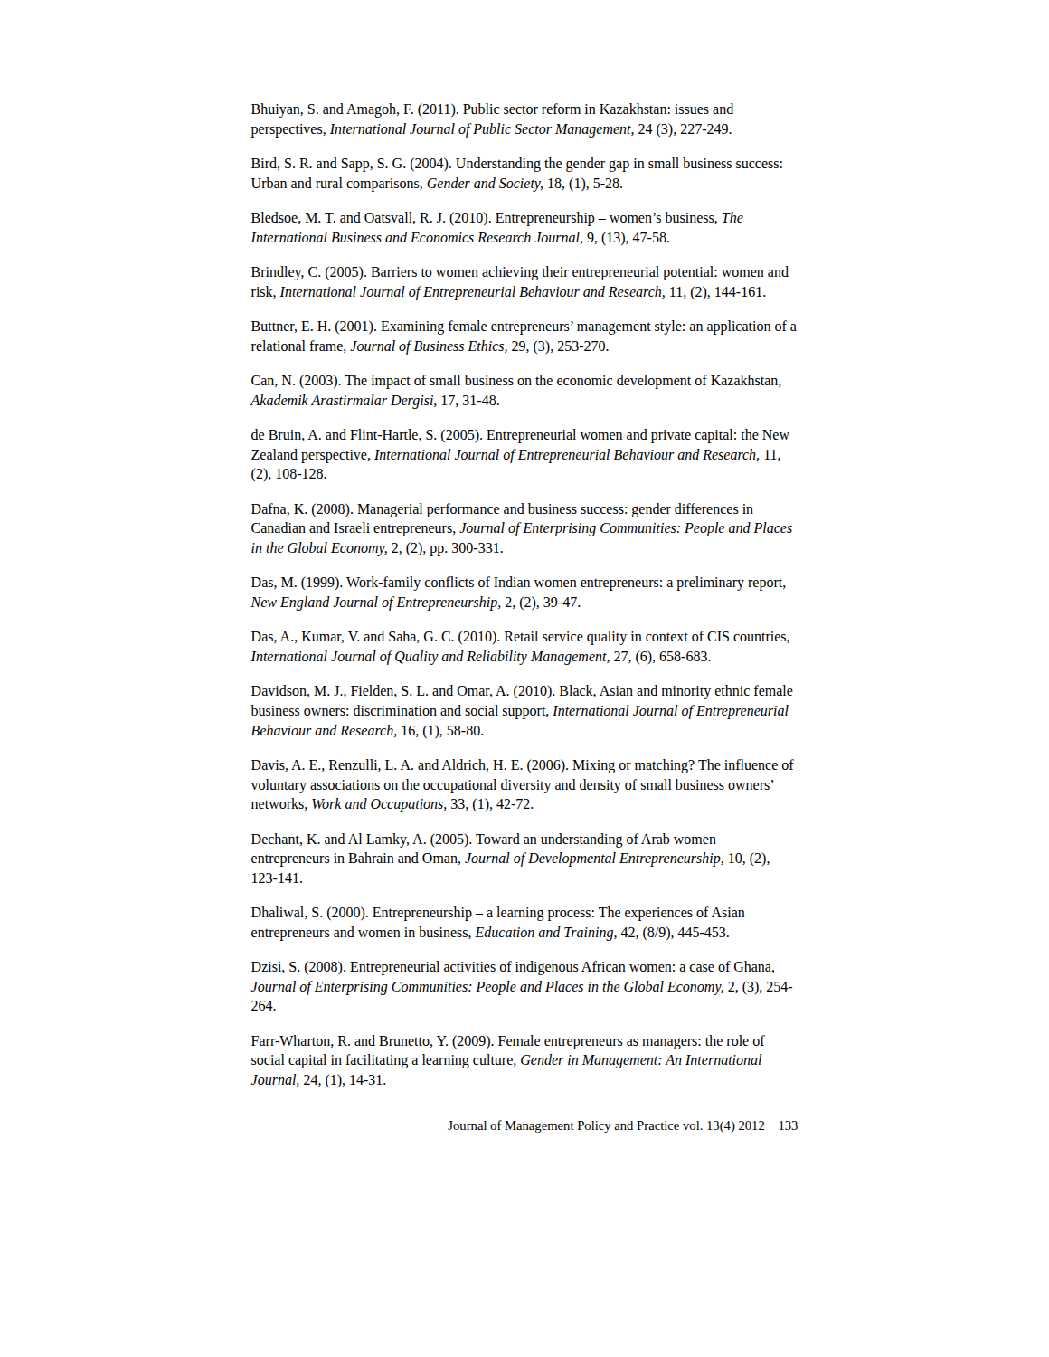Bhuiyan, S. and Amagoh, F. (2011). Public sector reform in Kazakhstan: issues and perspectives, International Journal of Public Sector Management, 24 (3), 227-249.
Bird, S. R. and Sapp, S. G. (2004). Understanding the gender gap in small business success: Urban and rural comparisons, Gender and Society, 18, (1), 5-28.
Bledsoe, M. T. and Oatsvall, R. J. (2010). Entrepreneurship – women’s business, The International Business and Economics Research Journal, 9, (13), 47-58.
Brindley, C. (2005). Barriers to women achieving their entrepreneurial potential: women and risk, International Journal of Entrepreneurial Behaviour and Research, 11, (2), 144-161.
Buttner, E. H. (2001). Examining female entrepreneurs’ management style: an application of a relational frame, Journal of Business Ethics, 29, (3), 253-270.
Can, N. (2003). The impact of small business on the economic development of Kazakhstan, Akademik Arastirmalar Dergisi, 17, 31-48.
de Bruin, A. and Flint-Hartle, S. (2005). Entrepreneurial women and private capital: the New Zealand perspective, International Journal of Entrepreneurial Behaviour and Research, 11, (2), 108-128.
Dafna, K. (2008). Managerial performance and business success: gender differences in Canadian and Israeli entrepreneurs, Journal of Enterprising Communities: People and Places in the Global Economy, 2, (2), pp. 300-331.
Das, M. (1999). Work-family conflicts of Indian women entrepreneurs: a preliminary report, New England Journal of Entrepreneurship, 2, (2), 39-47.
Das, A., Kumar, V. and Saha, G. C. (2010). Retail service quality in context of CIS countries, International Journal of Quality and Reliability Management, 27, (6), 658-683.
Davidson, M. J., Fielden, S. L. and Omar, A. (2010). Black, Asian and minority ethnic female business owners: discrimination and social support, International Journal of Entrepreneurial Behaviour and Research, 16, (1), 58-80.
Davis, A. E., Renzulli, L. A. and Aldrich, H. E. (2006). Mixing or matching? The influence of voluntary associations on the occupational diversity and density of small business owners’ networks, Work and Occupations, 33, (1), 42-72.
Dechant, K. and Al Lamky, A. (2005). Toward an understanding of Arab women entrepreneurs in Bahrain and Oman, Journal of Developmental Entrepreneurship, 10, (2), 123-141.
Dhaliwal, S. (2000). Entrepreneurship – a learning process: The experiences of Asian entrepreneurs and women in business, Education and Training, 42, (8/9), 445-453.
Dzisi, S. (2008). Entrepreneurial activities of indigenous African women: a case of Ghana, Journal of Enterprising Communities: People and Places in the Global Economy, 2, (3), 254-264.
Farr-Wharton, R. and Brunetto, Y. (2009). Female entrepreneurs as managers: the role of social capital in facilitating a learning culture, Gender in Management: An International Journal, 24, (1), 14-31.
Journal of Management Policy and Practice vol. 13(4) 2012 133